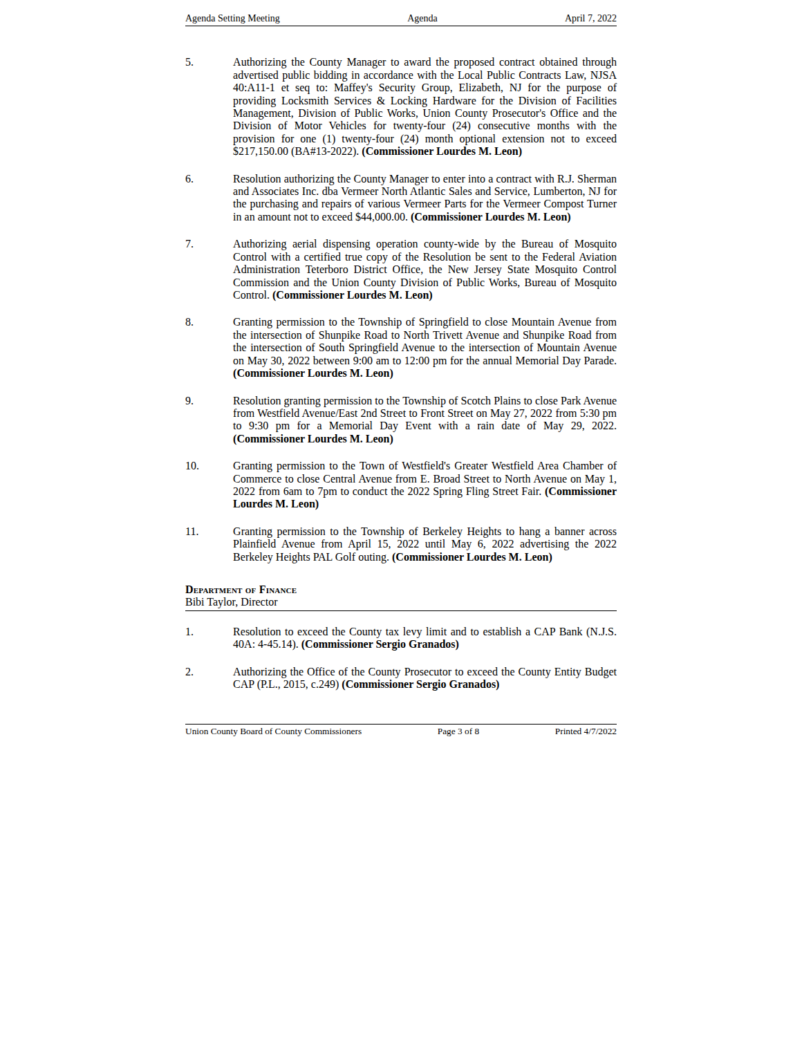Agenda Setting Meeting
Agenda
April 7, 2022
5.
Authorizing the County Manager to award the proposed contract obtained through advertised public bidding in accordance with the Local Public Contracts Law, NJSA 40:A11-1 et seq to: Maffey's Security Group, Elizabeth, NJ for the purpose of providing Locksmith Services & Locking Hardware for the Division of Facilities Management, Division of Public Works, Union County Prosecutor's Office and the Division of Motor Vehicles for twenty-four (24) consecutive months with the provision for one (1) twenty-four (24) month optional extension not to exceed $217,150.00 (BA#13-2022). (Commissioner Lourdes M. Leon)
6.
Resolution authorizing the County Manager to enter into a contract with R.J. Sherman and Associates Inc. dba Vermeer North Atlantic Sales and Service, Lumberton, NJ for the purchasing and repairs of various Vermeer Parts for the Vermeer Compost Turner in an amount not to exceed $44,000.00. (Commissioner Lourdes M. Leon)
7.
Authorizing aerial dispensing operation county-wide by the Bureau of Mosquito Control with a certified true copy of the Resolution be sent to the Federal Aviation Administration Teterboro District Office, the New Jersey State Mosquito Control Commission and the Union County Division of Public Works, Bureau of Mosquito Control. (Commissioner Lourdes M. Leon)
8.
Granting permission to the Township of Springfield to close Mountain Avenue from the intersection of Shunpike Road to North Trivett Avenue and Shunpike Road from the intersection of South Springfield Avenue to the intersection of Mountain Avenue on May 30, 2022 between 9:00 am to 12:00 pm for the annual Memorial Day Parade. (Commissioner Lourdes M. Leon)
9.
Resolution granting permission to the Township of Scotch Plains to close Park Avenue from Westfield Avenue/East 2nd Street to Front Street on May 27, 2022 from 5:30 pm to 9:30 pm for a Memorial Day Event with a rain date of May 29, 2022. (Commissioner Lourdes M. Leon)
10.
Granting permission to the Town of Westfield's Greater Westfield Area Chamber of Commerce to close Central Avenue from E. Broad Street to North Avenue on May 1, 2022 from 6am to 7pm to conduct the 2022 Spring Fling Street Fair. (Commissioner Lourdes M. Leon)
11.
Granting permission to the Township of Berkeley Heights to hang a banner across Plainfield Avenue from April 15, 2022 until May 6, 2022 advertising the 2022 Berkeley Heights PAL Golf outing. (Commissioner Lourdes M. Leon)
Department of Finance
Bibi Taylor, Director
1.
Resolution to exceed the County tax levy limit and to establish a CAP Bank (N.J.S. 40A: 4-45.14). (Commissioner Sergio Granados)
2.
Authorizing the Office of the County Prosecutor to exceed the County Entity Budget CAP (P.L., 2015, c.249) (Commissioner Sergio Granados)
Union County Board of County Commissioners
Page 3 of 8
Printed 4/7/2022